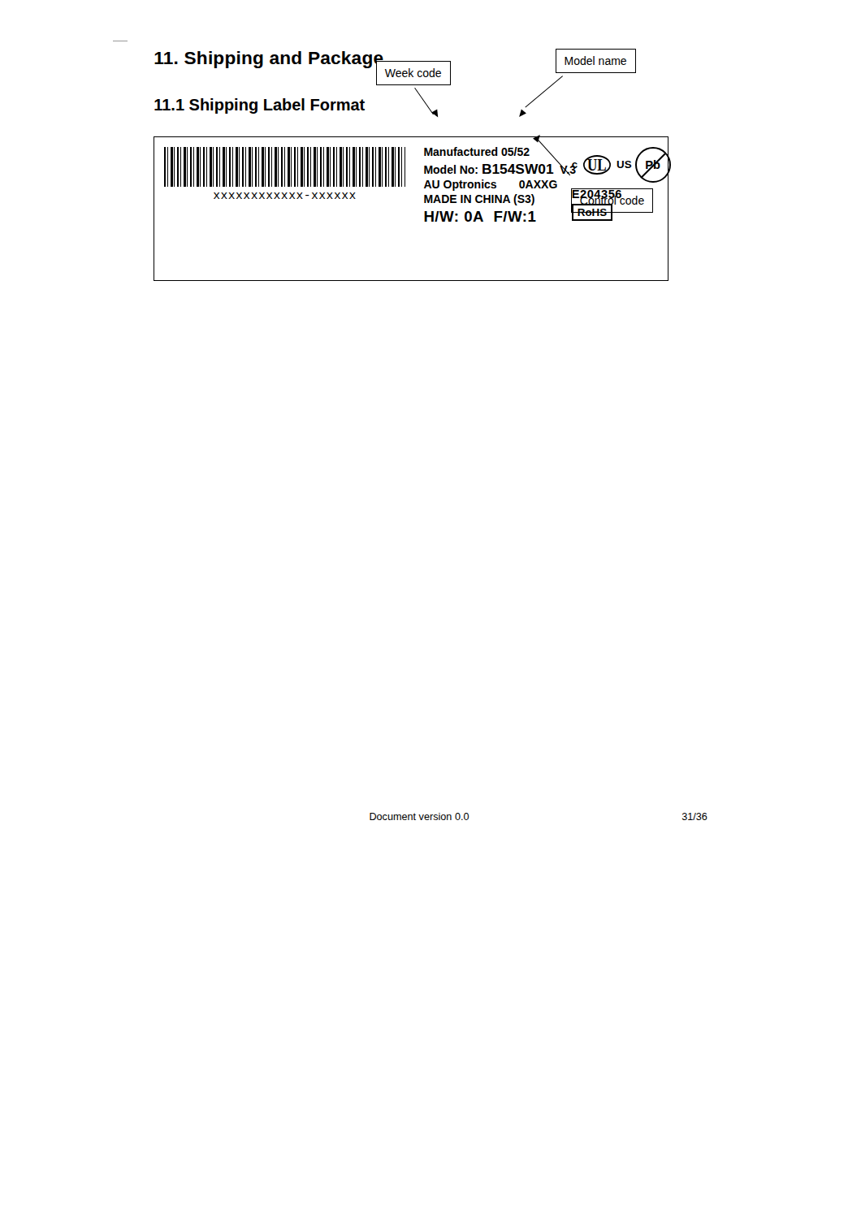11. Shipping and Package
11.1 Shipping Label Format
Week code
Model name
Control code
xxxxxxxxxxxx-xxxxxx
Manufactured 05/52
Model No: B154SW01 V.3
AU Optronics 0AXXG
MADE IN CHINA (S3)
H/W: 0A F/W:1
c UL US Pb
E204356
RoHS
Document version 0.0 31/36